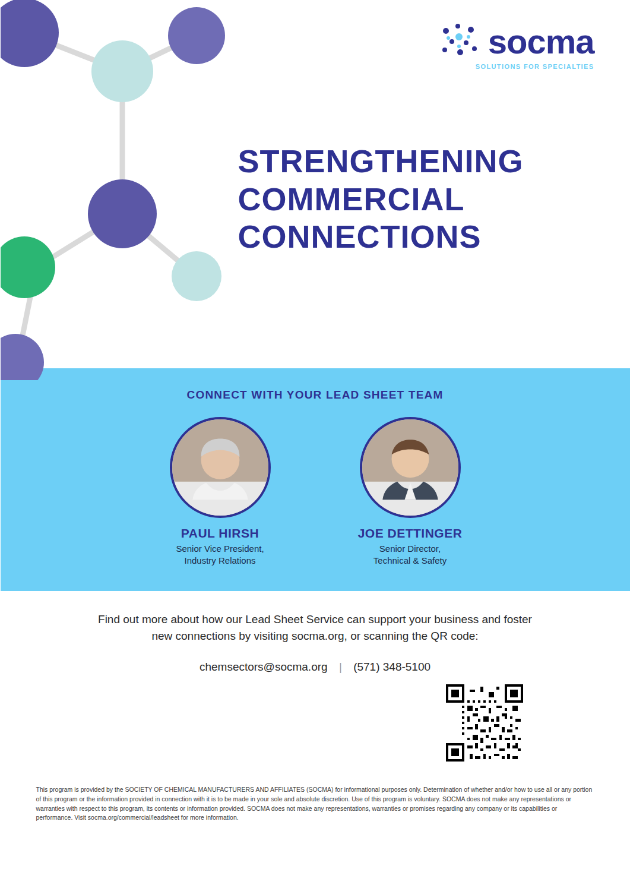socma
SOLUTIONS FOR SPECIALTIES
Strengthening
Commercial
Connections
Connect with your Lead Sheet team
Paul Hirsh
Senior Vice President,
Industry Relations
Joe Dettinger
Senior Director,
Technical & Safety
Find out more about how our Lead Sheet Service can support your business and foster new connections by visiting socma.org, or scanning the QR code:
chemsectors@socma.org | (571) 348-5100
This program is provided by the SOCIETY OF CHEMICAL MANUFACTURERS AND AFFILIATES (SOCMA) for informational purposes only. Determination of whether and/or how to use all or any portion of this program or the information provided in connection with it is to be made in your sole and absolute discretion. Use of this program is voluntary. SOCMA does not make any representations or warranties with respect to this program, its contents or information provided. SOCMA does not make any representations, warranties or promises regarding any company or its capabilities or performance. Visit socma.org/commercial/leadsheet for more information.